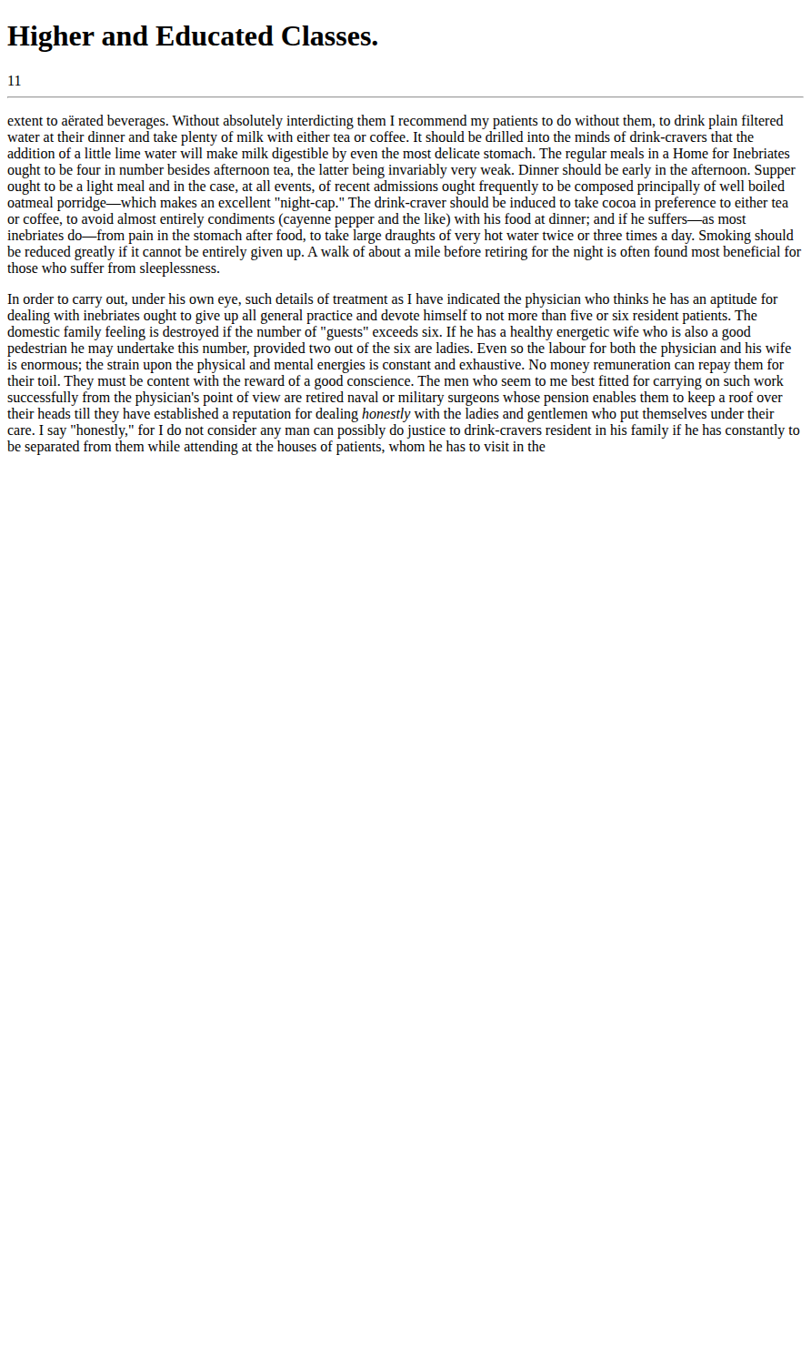Higher and Educated Classes.
11
extent to aërated beverages. Without absolutely interdicting them I recommend my patients to do without them, to drink plain filtered water at their dinner and take plenty of milk with either tea or coffee. It should be drilled into the minds of drink-cravers that the addition of a little lime water will make milk digestible by even the most delicate stomach. The regular meals in a Home for Inebriates ought to be four in number besides afternoon tea, the latter being invariably very weak. Dinner should be early in the afternoon. Supper ought to be a light meal and in the case, at all events, of recent admissions ought frequently to be composed principally of well boiled oatmeal porridge—which makes an excellent "night-cap." The drink-craver should be induced to take cocoa in preference to either tea or coffee, to avoid almost entirely condiments (cayenne pepper and the like) with his food at dinner; and if he suffers—as most inebriates do—from pain in the stomach after food, to take large draughts of very hot water twice or three times a day. Smoking should be reduced greatly if it cannot be entirely given up. A walk of about a mile before retiring for the night is often found most beneficial for those who suffer from sleeplessness.
In order to carry out, under his own eye, such details of treatment as I have indicated the physician who thinks he has an aptitude for dealing with inebriates ought to give up all general practice and devote himself to not more than five or six resident patients. The domestic family feeling is destroyed if the number of "guests" exceeds six. If he has a healthy energetic wife who is also a good pedestrian he may undertake this number, provided two out of the six are ladies. Even so the labour for both the physician and his wife is enormous; the strain upon the physical and mental energies is constant and exhaustive. No money remuneration can repay them for their toil. They must be content with the reward of a good conscience. The men who seem to me best fitted for carrying on such work successfully from the physician's point of view are retired naval or military surgeons whose pension enables them to keep a roof over their heads till they have established a reputation for dealing honestly with the ladies and gentlemen who put themselves under their care. I say "honestly," for I do not consider any man can possibly do justice to drink-cravers resident in his family if he has constantly to be separated from them while attending at the houses of patients, whom he has to visit in the